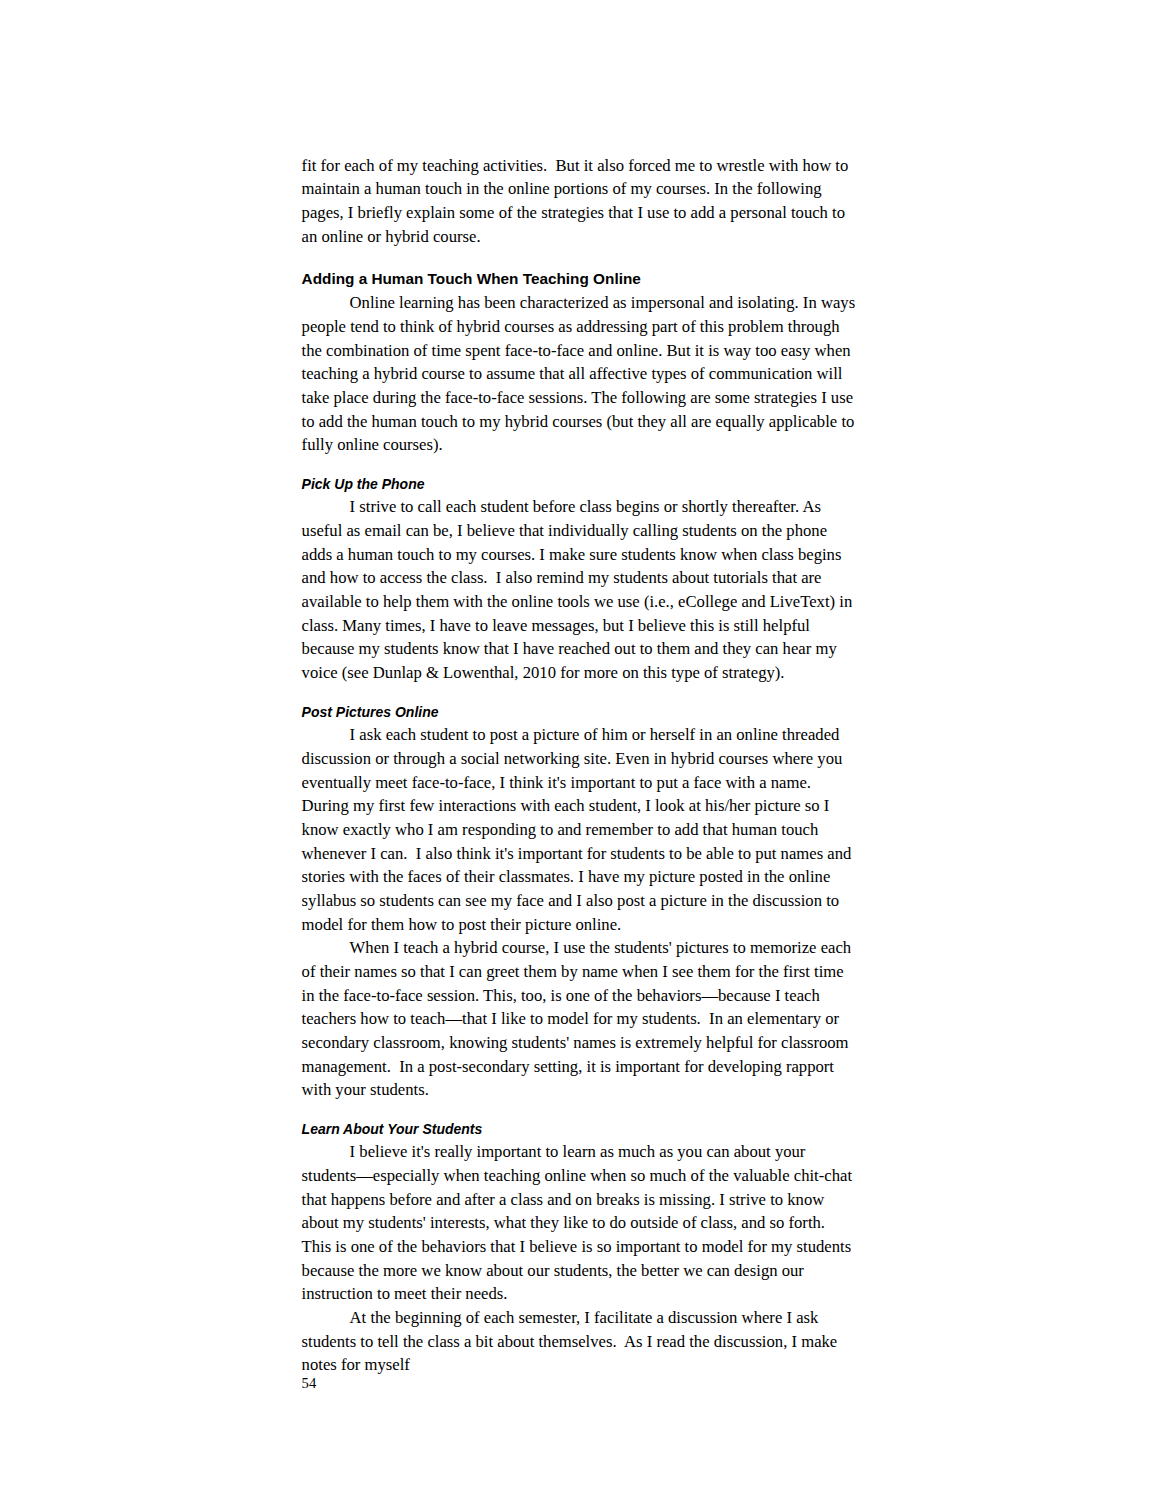fit for each of my teaching activities. But it also forced me to wrestle with how to maintain a human touch in the online portions of my courses. In the following pages, I briefly explain some of the strategies that I use to add a personal touch to an online or hybrid course.
Adding a Human Touch When Teaching Online
Online learning has been characterized as impersonal and isolating. In ways people tend to think of hybrid courses as addressing part of this problem through the combination of time spent face-to-face and online. But it is way too easy when teaching a hybrid course to assume that all affective types of communication will take place during the face-to-face sessions. The following are some strategies I use to add the human touch to my hybrid courses (but they all are equally applicable to fully online courses).
Pick Up the Phone
I strive to call each student before class begins or shortly thereafter. As useful as email can be, I believe that individually calling students on the phone adds a human touch to my courses. I make sure students know when class begins and how to access the class. I also remind my students about tutorials that are available to help them with the online tools we use (i.e., eCollege and LiveText) in class. Many times, I have to leave messages, but I believe this is still helpful because my students know that I have reached out to them and they can hear my voice (see Dunlap & Lowenthal, 2010 for more on this type of strategy).
Post Pictures Online
I ask each student to post a picture of him or herself in an online threaded discussion or through a social networking site. Even in hybrid courses where you eventually meet face-to-face, I think it's important to put a face with a name. During my first few interactions with each student, I look at his/her picture so I know exactly who I am responding to and remember to add that human touch whenever I can. I also think it's important for students to be able to put names and stories with the faces of their classmates. I have my picture posted in the online syllabus so students can see my face and I also post a picture in the discussion to model for them how to post their picture online.
When I teach a hybrid course, I use the students' pictures to memorize each of their names so that I can greet them by name when I see them for the first time in the face-to-face session. This, too, is one of the behaviors—because I teach teachers how to teach—that I like to model for my students. In an elementary or secondary classroom, knowing students' names is extremely helpful for classroom management. In a post-secondary setting, it is important for developing rapport with your students.
Learn About Your Students
I believe it's really important to learn as much as you can about your students—especially when teaching online when so much of the valuable chit-chat that happens before and after a class and on breaks is missing. I strive to know about my students' interests, what they like to do outside of class, and so forth. This is one of the behaviors that I believe is so important to model for my students because the more we know about our students, the better we can design our instruction to meet their needs.
At the beginning of each semester, I facilitate a discussion where I ask students to tell the class a bit about themselves. As I read the discussion, I make notes for myself
54